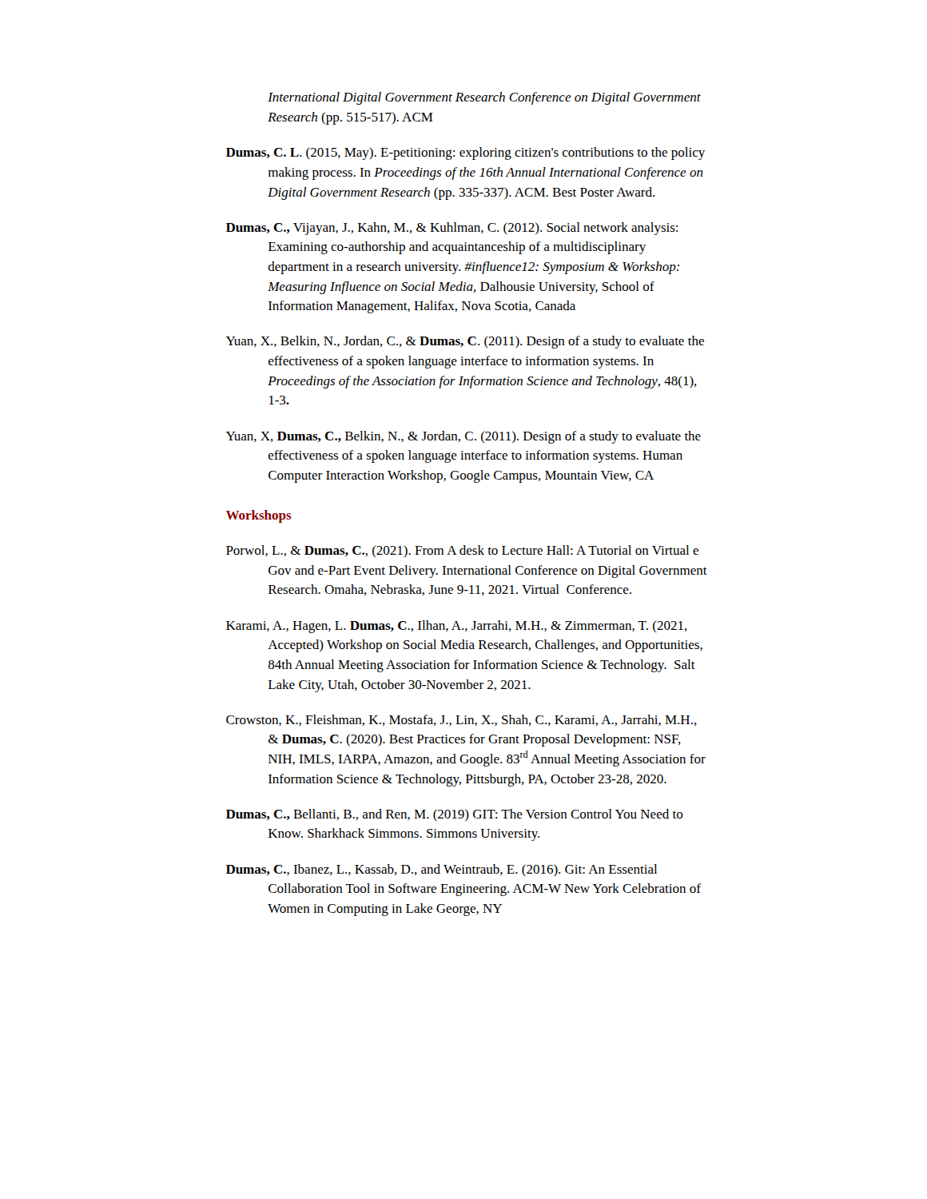International Digital Government Research Conference on Digital Government Research (pp. 515-517). ACM
Dumas, C. L. (2015, May). E-petitioning: exploring citizen's contributions to the policy making process. In Proceedings of the 16th Annual International Conference on Digital Government Research (pp. 335-337). ACM. Best Poster Award.
Dumas, C., Vijayan, J., Kahn, M., & Kuhlman, C. (2012). Social network analysis: Examining co-authorship and acquaintanceship of a multidisciplinary department in a research university. #influence12: Symposium & Workshop: Measuring Influence on Social Media, Dalhousie University, School of Information Management, Halifax, Nova Scotia, Canada
Yuan, X., Belkin, N., Jordan, C., & Dumas, C. (2011). Design of a study to evaluate the effectiveness of a spoken language interface to information systems. In Proceedings of the Association for Information Science and Technology, 48(1), 1-3.
Yuan, X, Dumas, C., Belkin, N., & Jordan, C. (2011). Design of a study to evaluate the effectiveness of a spoken language interface to information systems. Human Computer Interaction Workshop, Google Campus, Mountain View, CA
Workshops
Porwol, L., & Dumas, C., (2021). From A desk to Lecture Hall: A Tutorial on Virtual e Gov and e-Part Event Delivery. International Conference on Digital Government Research. Omaha, Nebraska, June 9-11, 2021. Virtual Conference.
Karami, A., Hagen, L. Dumas, C., Ilhan, A., Jarrahi, M.H., & Zimmerman, T. (2021, Accepted) Workshop on Social Media Research, Challenges, and Opportunities, 84th Annual Meeting Association for Information Science & Technology. Salt Lake City, Utah, October 30-November 2, 2021.
Crowston, K., Fleishman, K., Mostafa, J., Lin, X., Shah, C., Karami, A., Jarrahi, M.H., & Dumas, C. (2020). Best Practices for Grant Proposal Development: NSF, NIH, IMLS, IARPA, Amazon, and Google. 83rd Annual Meeting Association for Information Science & Technology, Pittsburgh, PA, October 23-28, 2020.
Dumas, C., Bellanti, B., and Ren, M. (2019) GIT: The Version Control You Need to Know. Sharkhack Simmons. Simmons University.
Dumas, C., Ibanez, L., Kassab, D., and Weintraub, E. (2016). Git: An Essential Collaboration Tool in Software Engineering. ACM-W New York Celebration of Women in Computing in Lake George, NY